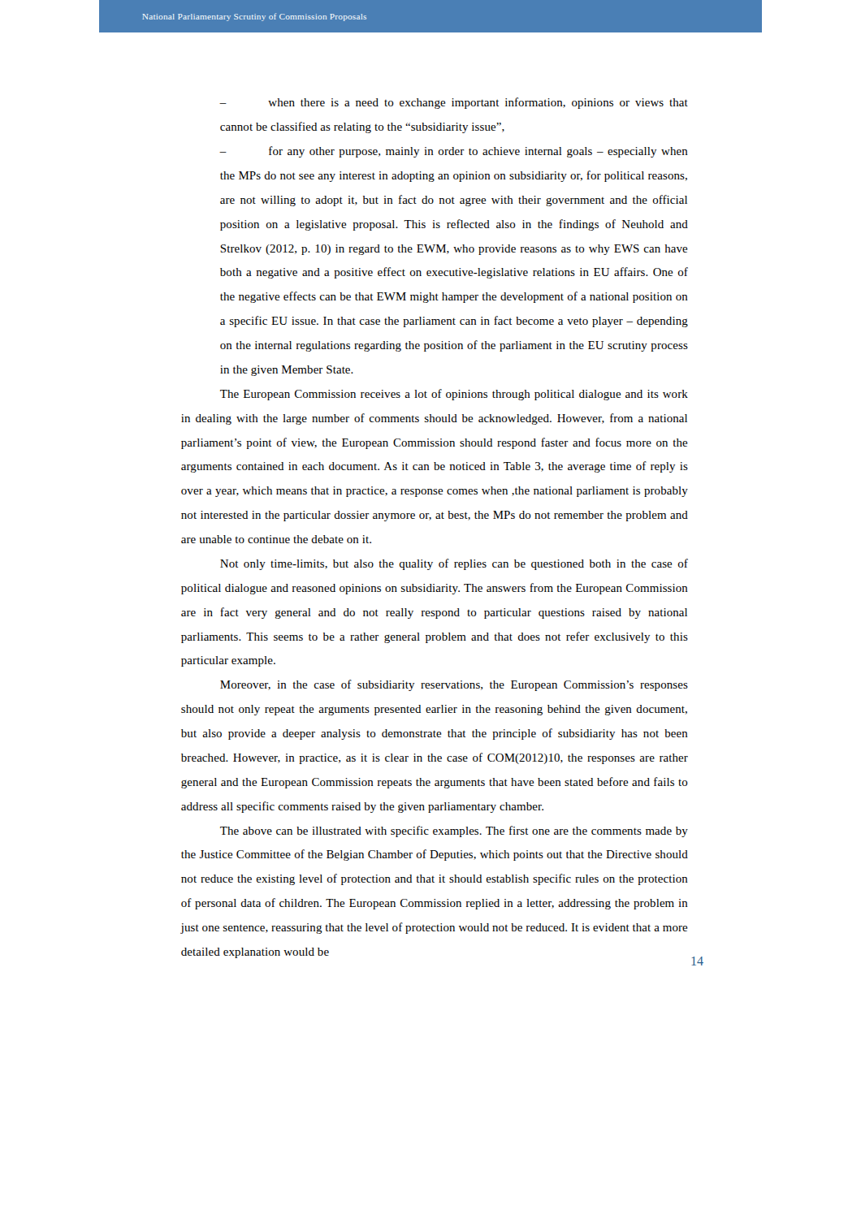National Parliamentary Scrutiny of Commission Proposals
–when there is a need to exchange important information, opinions or views that cannot be classified as relating to the “subsidiarity issue”,
–for any other purpose, mainly in order to achieve internal goals – especially when the MPs do not see any interest in adopting an opinion on subsidiarity or, for political reasons, are not willing to adopt it, but in fact do not agree with their government and the official position on a legislative proposal. This is reflected also in the findings of Neuhold and Strelkov (2012, p. 10) in regard to the EWM, who provide reasons as to why EWS can have both a negative and a positive effect on executive-legislative relations in EU affairs. One of the negative effects can be that EWM might hamper the development of a national position on a specific EU issue. In that case the parliament can in fact become a veto player – depending on the internal regulations regarding the position of the parliament in the EU scrutiny process in the given Member State.
The European Commission receives a lot of opinions through political dialogue and its work in dealing with the large number of comments should be acknowledged. However, from a national parliament’s point of view, the European Commission should respond faster and focus more on the arguments contained in each document. As it can be noticed in Table 3, the average time of reply is over a year, which means that in practice, a response comes when ,the national parliament is probably not interested in the particular dossier anymore or, at best, the MPs do not remember the problem and are unable to continue the debate on it.
Not only time-limits, but also the quality of replies can be questioned both in the case of political dialogue and reasoned opinions on subsidiarity. The answers from the European Commission are in fact very general and do not really respond to particular questions raised by national parliaments. This seems to be a rather general problem and that does not refer exclusively to this particular example.
Moreover, in the case of subsidiarity reservations, the European Commission’s responses should not only repeat the arguments presented earlier in the reasoning behind the given document, but also provide a deeper analysis to demonstrate that the principle of subsidiarity has not been breached. However, in practice, as it is clear in the case of COM(2012)10, the responses are rather general and the European Commission repeats the arguments that have been stated before and fails to address all specific comments raised by the given parliamentary chamber.
The above can be illustrated with specific examples. The first one are the comments made by the Justice Committee of the Belgian Chamber of Deputies, which points out that the Directive should not reduce the existing level of protection and that it should establish specific rules on the protection of personal data of children. The European Commission replied in a letter, addressing the problem in just one sentence, reassuring that the level of protection would not be reduced. It is evident that a more detailed explanation would be
14